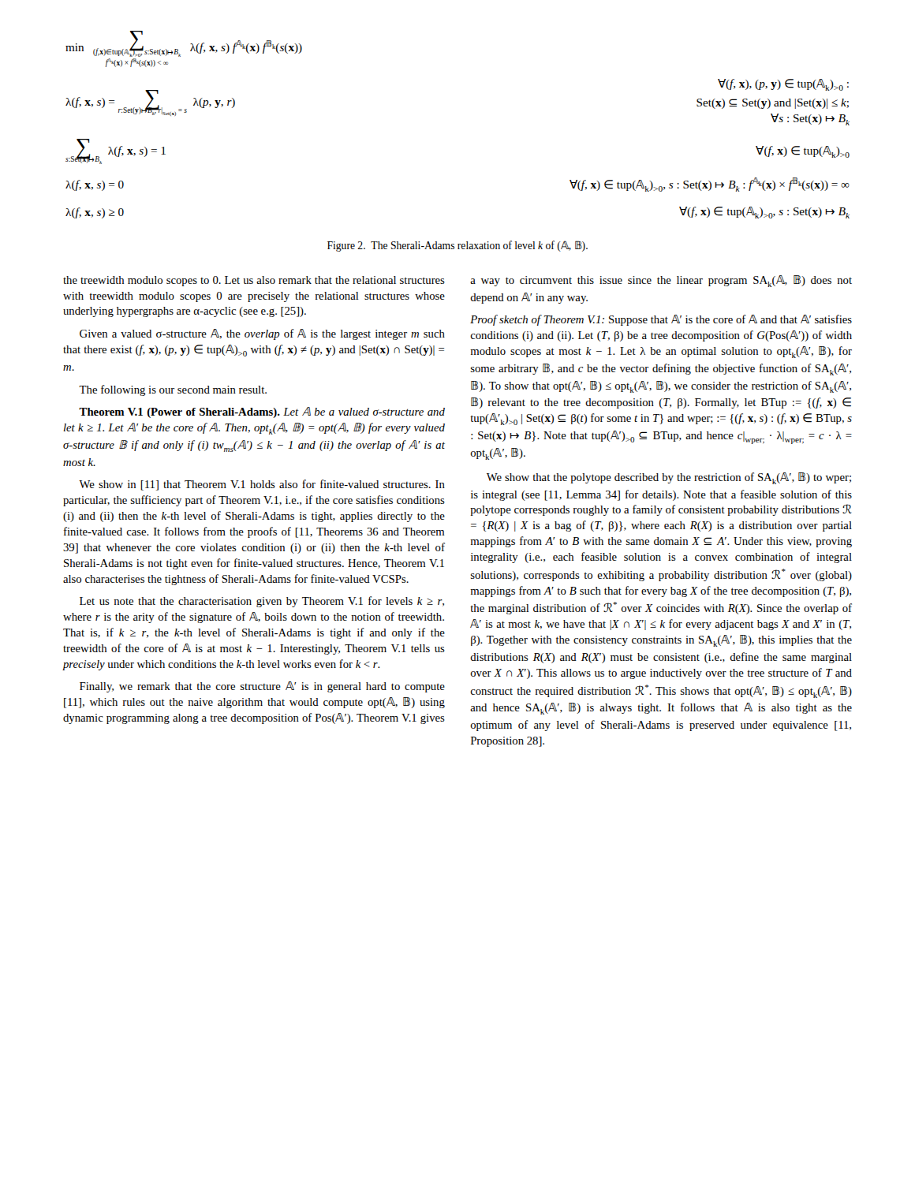| min ∑ ( f , x )∈tup(𝔸 k ) >0 , s :Set( x )↦ B k f 𝔸 k ( x ) × f 𝔹 k ( s ( x )) < ∞ λ( f , x , s ) f 𝔸 k ( x ) f 𝔹 k ( s ( x )) | |
| λ( f , x , s ) = ∑ r :Set( y )↦ B k , r / Set( x ) = s λ( p , y , r ) | ∀( f , x ), ( p , y ) ∈ tup(𝔸 k ) >0 : Set( x ) ⊆ Set( y ) and /Set( x )/ ≤ k ; ∀ s : Set( x ) ↦ B k |
| ∑ s :Set( x )↦ B k λ( f , x , s ) = 1 | ∀( f , x ) ∈ tup(𝔸 k ) >0 |
| λ( f , x , s ) = 0 | ∀( f , x ) ∈ tup(𝔸 k ) >0 , s : Set( x ) ↦ B k : f 𝔸 k ( x ) × f 𝔹 k ( s ( x )) = ∞ |
| λ( f , x , s ) ≥ 0 | ∀( f , x ) ∈ tup(𝔸 k ) >0 , s : Set( x ) ↦ B k |
Figure 2. The Sherali-Adams relaxation of level k of (𝔸, 𝔹).
the treewidth modulo scopes to 0. Let us also remark that the relational structures with treewidth modulo scopes 0 are precisely the relational structures whose underlying hypergraphs are α-acyclic (see e.g. [25]).
Given a valued σ-structure 𝔸, the overlap of 𝔸 is the largest integer m such that there exist (f, x), (p, y) ∈ tup(𝔸)>0 with (f, x) ≠ (p, y) and |Set(x) ∩ Set(y)| = m.
The following is our second main result.
Theorem V.1 (Power of Sherali-Adams). Let 𝔸 be a valued σ-structure and let k ≥ 1. Let 𝔸′ be the core of 𝔸. Then, optk(𝔸, 𝔹) = opt(𝔸, 𝔹) for every valued σ-structure 𝔹 if and only if (i) twms(𝔸′) ≤ k − 1 and (ii) the overlap of 𝔸′ is at most k.
We show in [11] that Theorem V.1 holds also for finite-valued structures. In particular, the sufficiency part of Theorem V.1, i.e., if the core satisfies conditions (i) and (ii) then the k-th level of Sherali-Adams is tight, applies directly to the finite-valued case. It follows from the proofs of [11, Theorems 36 and Theorem 39] that whenever the core violates condition (i) or (ii) then the k-th level of Sherali-Adams is not tight even for finite-valued structures. Hence, Theorem V.1 also characterises the tightness of Sherali-Adams for finite-valued VCSPs.
Let us note that the characterisation given by Theorem V.1 for levels k ≥ r, where r is the arity of the signature of 𝔸, boils down to the notion of treewidth. That is, if k ≥ r, the k-th level of Sherali-Adams is tight if and only if the treewidth of the core of 𝔸 is at most k − 1. Interestingly, Theorem V.1 tells us precisely under which conditions the k-th level works even for k < r.
Finally, we remark that the core structure 𝔸′ is in general hard to compute [11], which rules out the naive algorithm that would compute opt(𝔸, 𝔹) using dynamic programming along a tree decomposition of Pos(𝔸′). Theorem V.1 gives a way to circumvent this issue since the linear program SAk(𝔸, 𝔹) does not depend on 𝔸′ in any way.
Proof sketch of Theorem V.1: Suppose that 𝔸′ is the core of 𝔸 and that 𝔸′ satisfies conditions (i) and (ii). Let (T, β) be a tree decomposition of G(Pos(𝔸′)) of width modulo scopes at most k − 1. Let λ be an optimal solution to optk(𝔸′, 𝔹), for some arbitrary 𝔹, and c be the vector defining the objective function of SAk(𝔸′, 𝔹). To show that opt(𝔸′, 𝔹) ≤ optk(𝔸′, 𝔹), we consider the restriction of SAk(𝔸′, 𝔹) relevant to the tree decomposition (T, β). Formally, let BTup := {(f, x) ∈ tup(𝔸′k)>0 | Set(x) ⊆ β(t) for some t in T} and wper; := {(f, x, s) : (f, x) ∈ BTup, s : Set(x) ↦ B}. Note that tup(𝔸′)>0 ⊆ BTup, and hence c|wper; · λ|wper; = c · λ = optk(𝔸′, 𝔹).
We show that the polytope described by the restriction of SAk(𝔸′, 𝔹) to wper; is integral (see [11, Lemma 34] for details). Note that a feasible solution of this polytope corresponds roughly to a family of consistent probability distributions ℛ = {R(X) | X is a bag of (T, β)}, where each R(X) is a distribution over partial mappings from A′ to B with the same domain X ⊆ A′. Under this view, proving integrality (i.e., each feasible solution is a convex combination of integral solutions), corresponds to exhibiting a probability distribution ℛ* over (global) mappings from A′ to B such that for every bag X of the tree decomposition (T, β), the marginal distribution of ℛ* over X coincides with R(X). Since the overlap of 𝔸′ is at most k, we have that |X ∩ X′| ≤ k for every adjacent bags X and X′ in (T, β). Together with the consistency constraints in SAk(𝔸′, 𝔹), this implies that the distributions R(X) and R(X′) must be consistent (i.e., define the same marginal over X ∩ X′). This allows us to argue inductively over the tree structure of T and construct the required distribution ℛ*. This shows that opt(𝔸′, 𝔹) ≤ optk(𝔸′, 𝔹) and hence SAk(𝔸′, 𝔹) is always tight. It follows that 𝔸 is also tight as the optimum of any level of Sherali-Adams is preserved under equivalence [11, Proposition 28].